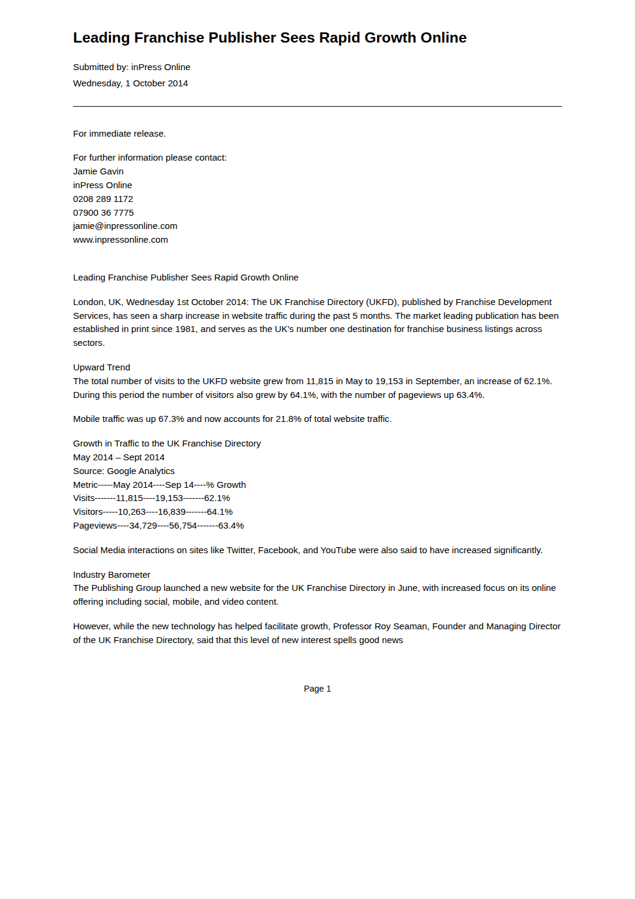Leading Franchise Publisher Sees Rapid Growth Online
Submitted by: inPress Online
Wednesday, 1 October 2014
For immediate release.
For further information please contact:
Jamie Gavin
inPress Online
0208 289 1172
07900 36 7775
jamie@inpressonline.com
www.inpressonline.com
Leading Franchise Publisher Sees Rapid Growth Online
London, UK, Wednesday 1st October 2014: The UK Franchise Directory (UKFD), published by Franchise Development Services, has seen a sharp increase in website traffic during the past 5 months. The market leading publication has been established in print since 1981, and serves as the UK's number one destination for franchise business listings across sectors.
Upward Trend
The total number of visits to the UKFD website grew from 11,815 in May to 19,153 in September, an increase of 62.1%. During this period the number of visitors also grew by 64.1%, with the number of pageviews up 63.4%.
Mobile traffic was up 67.3% and now accounts for 21.8% of total website traffic.
Growth in Traffic to the UK Franchise Directory
May 2014 – Sept 2014
Source: Google Analytics
Metric-----May 2014----Sep 14----% Growth
Visits-------11,815----19,153-------62.1%
Visitors-----10,263----16,839-------64.1%
Pageviews----34,729----56,754-------63.4%
Social Media interactions on sites like Twitter, Facebook, and YouTube were also said to have increased significantly.
Industry Barometer
The Publishing Group launched a new website for the UK Franchise Directory in June, with increased focus on its online offering including social, mobile, and video content.
However, while the new technology has helped facilitate growth, Professor Roy Seaman, Founder and Managing Director of the UK Franchise Directory, said that this level of new interest spells good news
Page 1